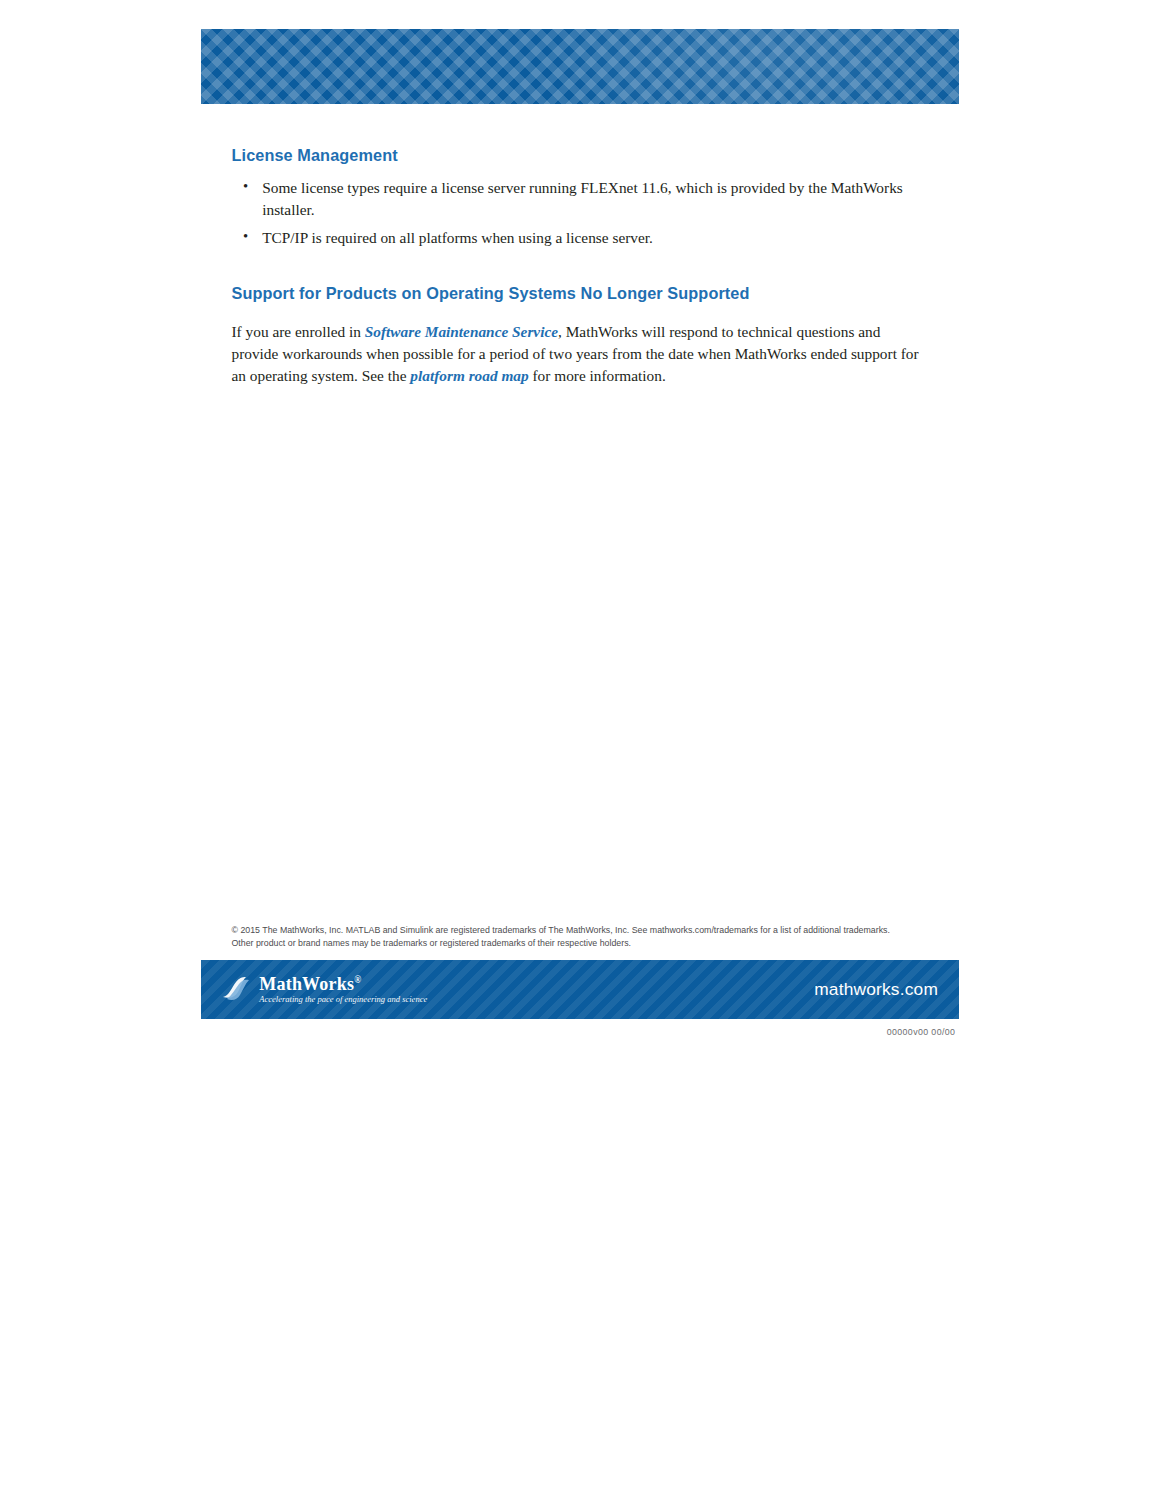License Management
Some license types require a license server running FLEXnet 11.6, which is provided by the MathWorks installer.
TCP/IP is required on all platforms when using a license server.
Support for Products on Operating Systems No Longer Supported
If you are enrolled in Software Maintenance Service, MathWorks will respond to technical questions and provide workarounds when possible for a period of two years from the date when MathWorks ended support for an operating system. See the platform road map for more information.
© 2015 The MathWorks, Inc. MATLAB and Simulink are registered trademarks of The MathWorks, Inc. See mathworks.com/trademarks for a list of additional trademarks.
Other product or brand names may be trademarks or registered trademarks of their respective holders.
MathWorks®
Accelerating the pace of engineering and science
mathworks.com
00000v00 00/00